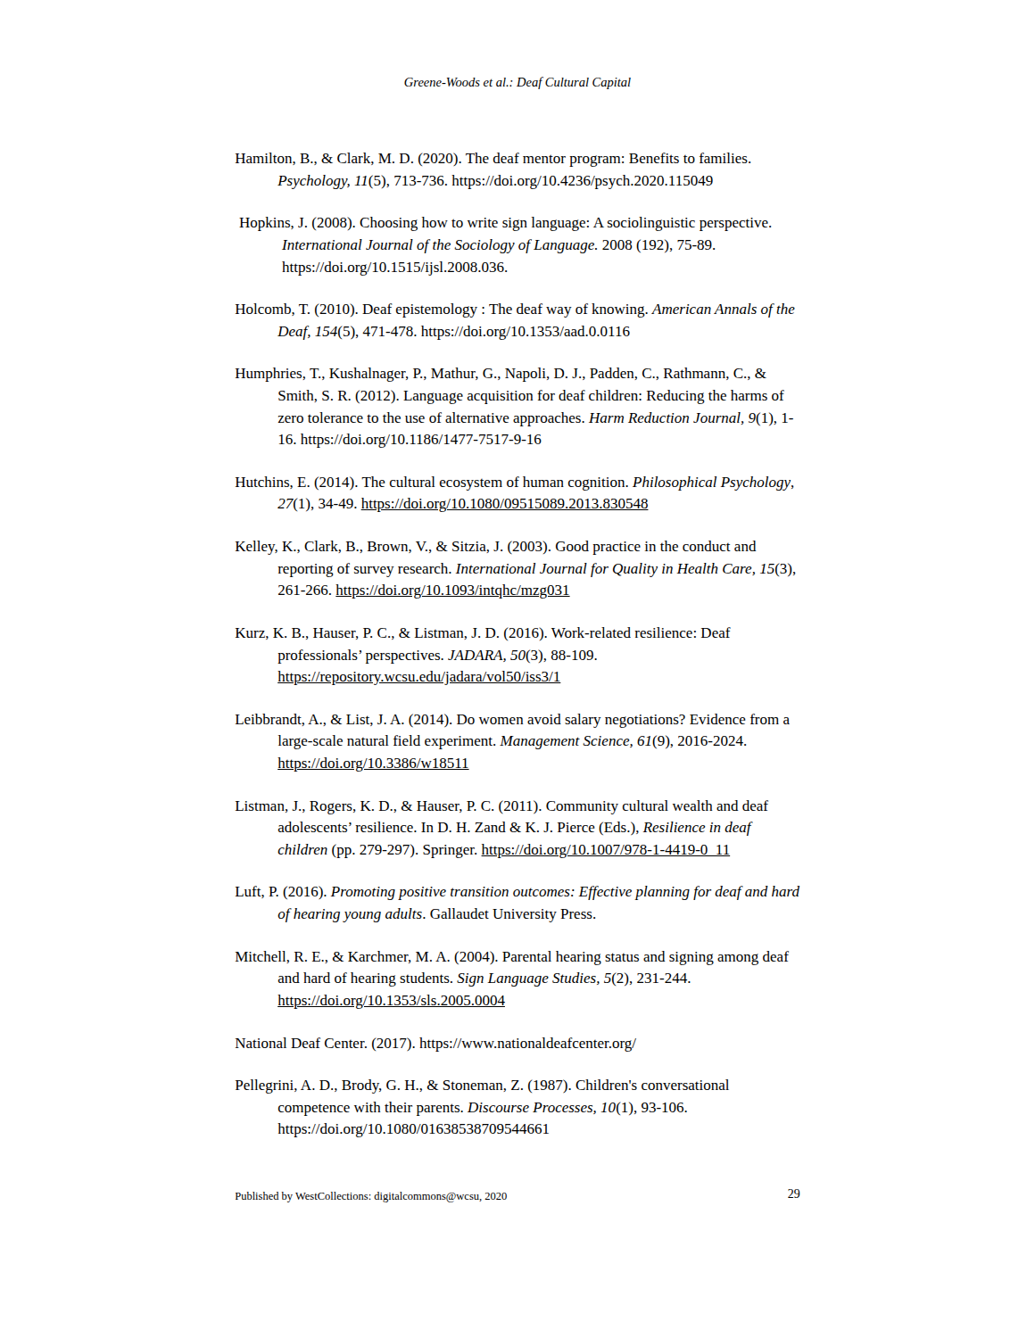Greene-Woods et al.: Deaf Cultural Capital
Hamilton, B., & Clark, M. D. (2020). The deaf mentor program: Benefits to families. Psychology, 11(5), 713-736. https://doi.org/10.4236/psych.2020.115049
Hopkins, J. (2008). Choosing how to write sign language: A sociolinguistic perspective. International Journal of the Sociology of Language. 2008 (192), 75-89. https://doi.org/10.1515/ijsl.2008.036.
Holcomb, T. (2010). Deaf epistemology : The deaf way of knowing. American Annals of the Deaf, 154(5), 471-478. https://doi.org/10.1353/aad.0.0116
Humphries, T., Kushalnager, P., Mathur, G., Napoli, D. J., Padden, C., Rathmann, C., & Smith, S. R. (2012). Language acquisition for deaf children: Reducing the harms of zero tolerance to the use of alternative approaches. Harm Reduction Journal, 9(1), 1-16. https://doi.org/10.1186/1477-7517-9-16
Hutchins, E. (2014). The cultural ecosystem of human cognition. Philosophical Psychology, 27(1), 34-49. https://doi.org/10.1080/09515089.2013.830548
Kelley, K., Clark, B., Brown, V., & Sitzia, J. (2003). Good practice in the conduct and reporting of survey research. International Journal for Quality in Health Care, 15(3), 261-266. https://doi.org/10.1093/intqhc/mzg031
Kurz, K. B., Hauser, P. C., & Listman, J. D. (2016). Work-related resilience: Deaf professionals’ perspectives. JADARA, 50(3), 88-109. https://repository.wcsu.edu/jadara/vol50/iss3/1
Leibbrandt, A., & List, J. A. (2014). Do women avoid salary negotiations? Evidence from a large-scale natural field experiment. Management Science, 61(9), 2016-2024. https://doi.org/10.3386/w18511
Listman, J., Rogers, K. D., & Hauser, P. C. (2011). Community cultural wealth and deaf adolescents’ resilience. In D. H. Zand & K. J. Pierce (Eds.), Resilience in deaf children (pp. 279-297). Springer. https://doi.org/10.1007/978-1-4419-0_11
Luft, P. (2016). Promoting positive transition outcomes: Effective planning for deaf and hard of hearing young adults. Gallaudet University Press.
Mitchell, R. E., & Karchmer, M. A. (2004). Parental hearing status and signing among deaf and hard of hearing students. Sign Language Studies, 5(2), 231-244. https://doi.org/10.1353/sls.2005.0004
National Deaf Center. (2017). https://www.nationaldeafcenter.org/
Pellegrini, A. D., Brody, G. H., & Stoneman, Z. (1987). Children's conversational competence with their parents. Discourse Processes, 10(1), 93-106. https://doi.org/10.1080/01638538709544661
Published by WestCollections: digitalcommons@wcsu, 2020
29